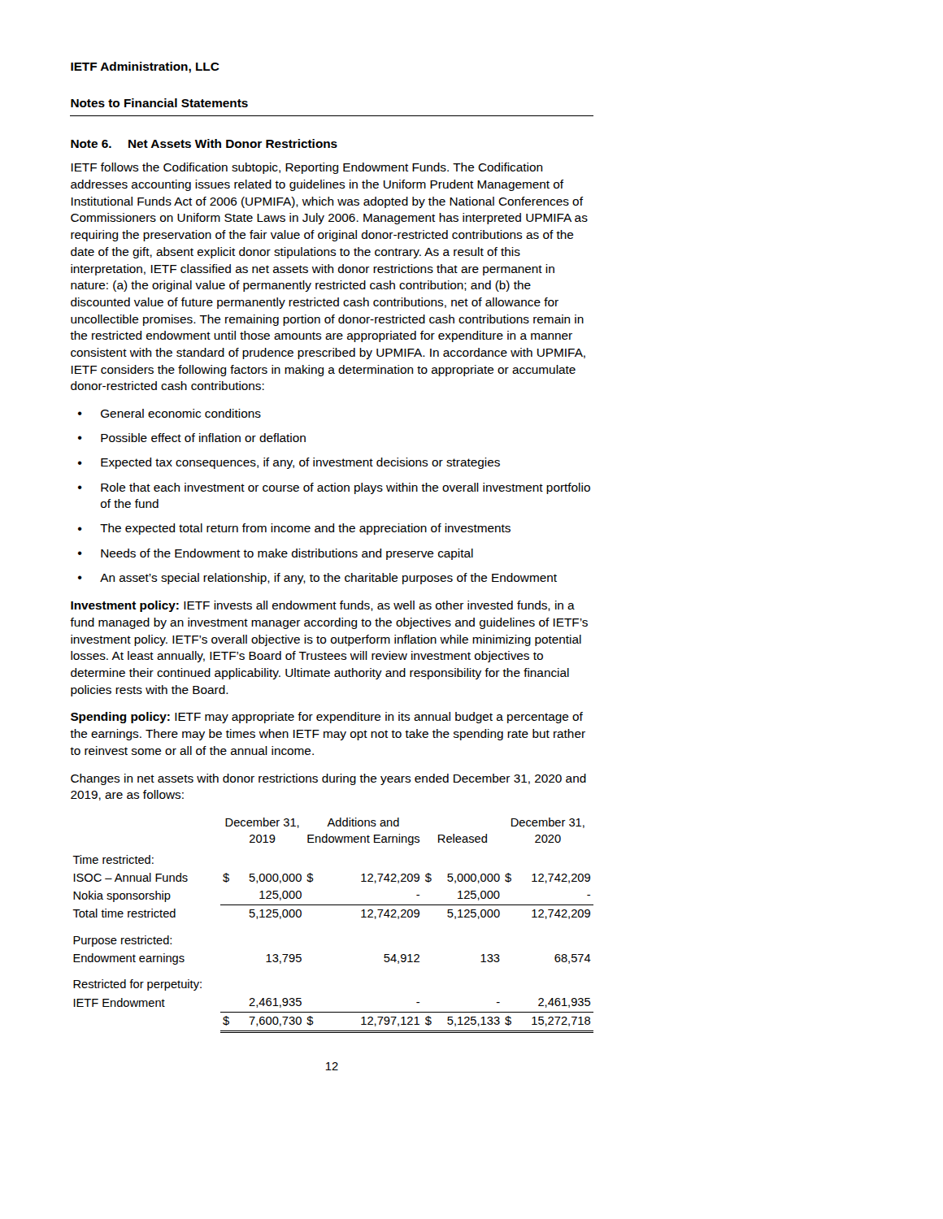IETF Administration, LLC
Notes to Financial Statements
Note 6. Net Assets With Donor Restrictions
IETF follows the Codification subtopic, Reporting Endowment Funds. The Codification addresses accounting issues related to guidelines in the Uniform Prudent Management of Institutional Funds Act of 2006 (UPMIFA), which was adopted by the National Conferences of Commissioners on Uniform State Laws in July 2006. Management has interpreted UPMIFA as requiring the preservation of the fair value of original donor-restricted contributions as of the date of the gift, absent explicit donor stipulations to the contrary. As a result of this interpretation, IETF classified as net assets with donor restrictions that are permanent in nature: (a) the original value of permanently restricted cash contribution; and (b) the discounted value of future permanently restricted cash contributions, net of allowance for uncollectible promises. The remaining portion of donor-restricted cash contributions remain in the restricted endowment until those amounts are appropriated for expenditure in a manner consistent with the standard of prudence prescribed by UPMIFA. In accordance with UPMIFA, IETF considers the following factors in making a determination to appropriate or accumulate donor-restricted cash contributions:
General economic conditions
Possible effect of inflation or deflation
Expected tax consequences, if any, of investment decisions or strategies
Role that each investment or course of action plays within the overall investment portfolio of the fund
The expected total return from income and the appreciation of investments
Needs of the Endowment to make distributions and preserve capital
An asset’s special relationship, if any, to the charitable purposes of the Endowment
Investment policy: IETF invests all endowment funds, as well as other invested funds, in a fund managed by an investment manager according to the objectives and guidelines of IETF’s investment policy. IETF’s overall objective is to outperform inflation while minimizing potential losses. At least annually, IETF’s Board of Trustees will review investment objectives to determine their continued applicability. Ultimate authority and responsibility for the financial policies rests with the Board.
Spending policy: IETF may appropriate for expenditure in its annual budget a percentage of the earnings. There may be times when IETF may opt not to take the spending rate but rather to reinvest some or all of the annual income.
Changes in net assets with donor restrictions during the years ended December 31, 2020 and 2019, are as follows:
| | December 31, | Additions and | | December 31, |
| --- | --- | --- | --- | --- |
| | 2019 | Endowment Earnings | Released | 2020 |
| Time restricted: | | | | | | | | |
| ISOC – Annual Funds | $ | 5,000,000 | $ | 12,742,209 | $ | 5,000,000 | $ | 12,742,209 |
| Nokia sponsorship | | 125,000 | | - | | 125,000 | | - |
| Total time restricted | | 5,125,000 | | 12,742,209 | | 5,125,000 | | 12,742,209 |
| Purpose restricted: | | | | | | | | |
| Endowment earnings | | 13,795 | | 54,912 | | 133 | | 68,574 |
| Restricted for perpetuity: | | | | | | | | |
| IETF Endowment | | 2,461,935 | | - | | - | | 2,461,935 |
| | $ | 7,600,730 | $ | 12,797,121 | $ | 5,125,133 | $ | 15,272,718 |
12